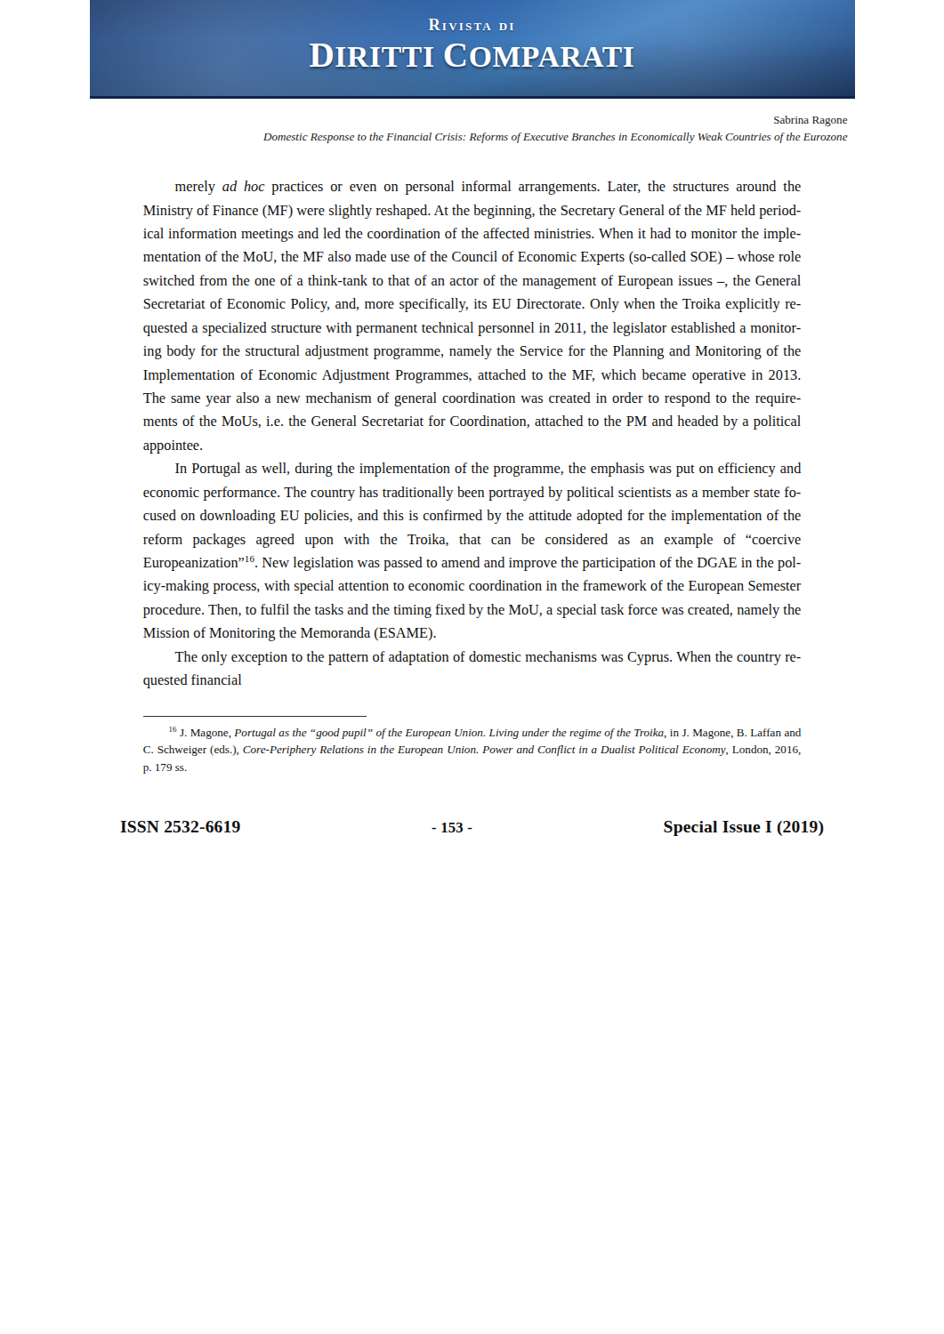Rivista di
DIRITTI COMPARATI
Sabrina Ragone
Domestic Response to the Financial Crisis: Reforms of Executive Branches in Economically Weak Countries of the Eurozone
merely ad hoc practices or even on personal informal arrangements. Later, the structures around the Ministry of Finance (MF) were slightly reshaped. At the beginning, the Secretary General of the MF held periodical information meetings and led the coordination of the affected ministries. When it had to monitor the implementation of the MoU, the MF also made use of the Council of Economic Experts (so-called SOE) – whose role switched from the one of a think-tank to that of an actor of the management of European issues –, the General Secretariat of Economic Policy, and, more specifically, its EU Directorate. Only when the Troika explicitly requested a specialized structure with permanent technical personnel in 2011, the legislator established a monitoring body for the structural adjustment programme, namely the Service for the Planning and Monitoring of the Implementation of Economic Adjustment Programmes, attached to the MF, which became operative in 2013. The same year also a new mechanism of general coordination was created in order to respond to the requirements of the MoUs, i.e. the General Secretariat for Coordination, attached to the PM and headed by a political appointee.
In Portugal as well, during the implementation of the programme, the emphasis was put on efficiency and economic performance. The country has traditionally been portrayed by political scientists as a member state focused on downloading EU policies, and this is confirmed by the attitude adopted for the implementation of the reform packages agreed upon with the Troika, that can be considered as an example of “coercive Europeanization”16. New legislation was passed to amend and improve the participation of the DGAE in the policy-making process, with special attention to economic coordination in the framework of the European Semester procedure. Then, to fulfil the tasks and the timing fixed by the MoU, a special task force was created, namely the Mission of Monitoring the Memoranda (ESAME).
The only exception to the pattern of adaptation of domestic mechanisms was Cyprus. When the country requested financial
16 J. Magone, Portugal as the “good pupil” of the European Union. Living under the regime of the Troika, in J. Magone, B. Laffan and C. Schweiger (eds.), Core-Periphery Relations in the European Union. Power and Conflict in a Dualist Political Economy, London, 2016, p. 179 ss.
ISSN 2532-6619
- 153 -
Special Issue I (2019)